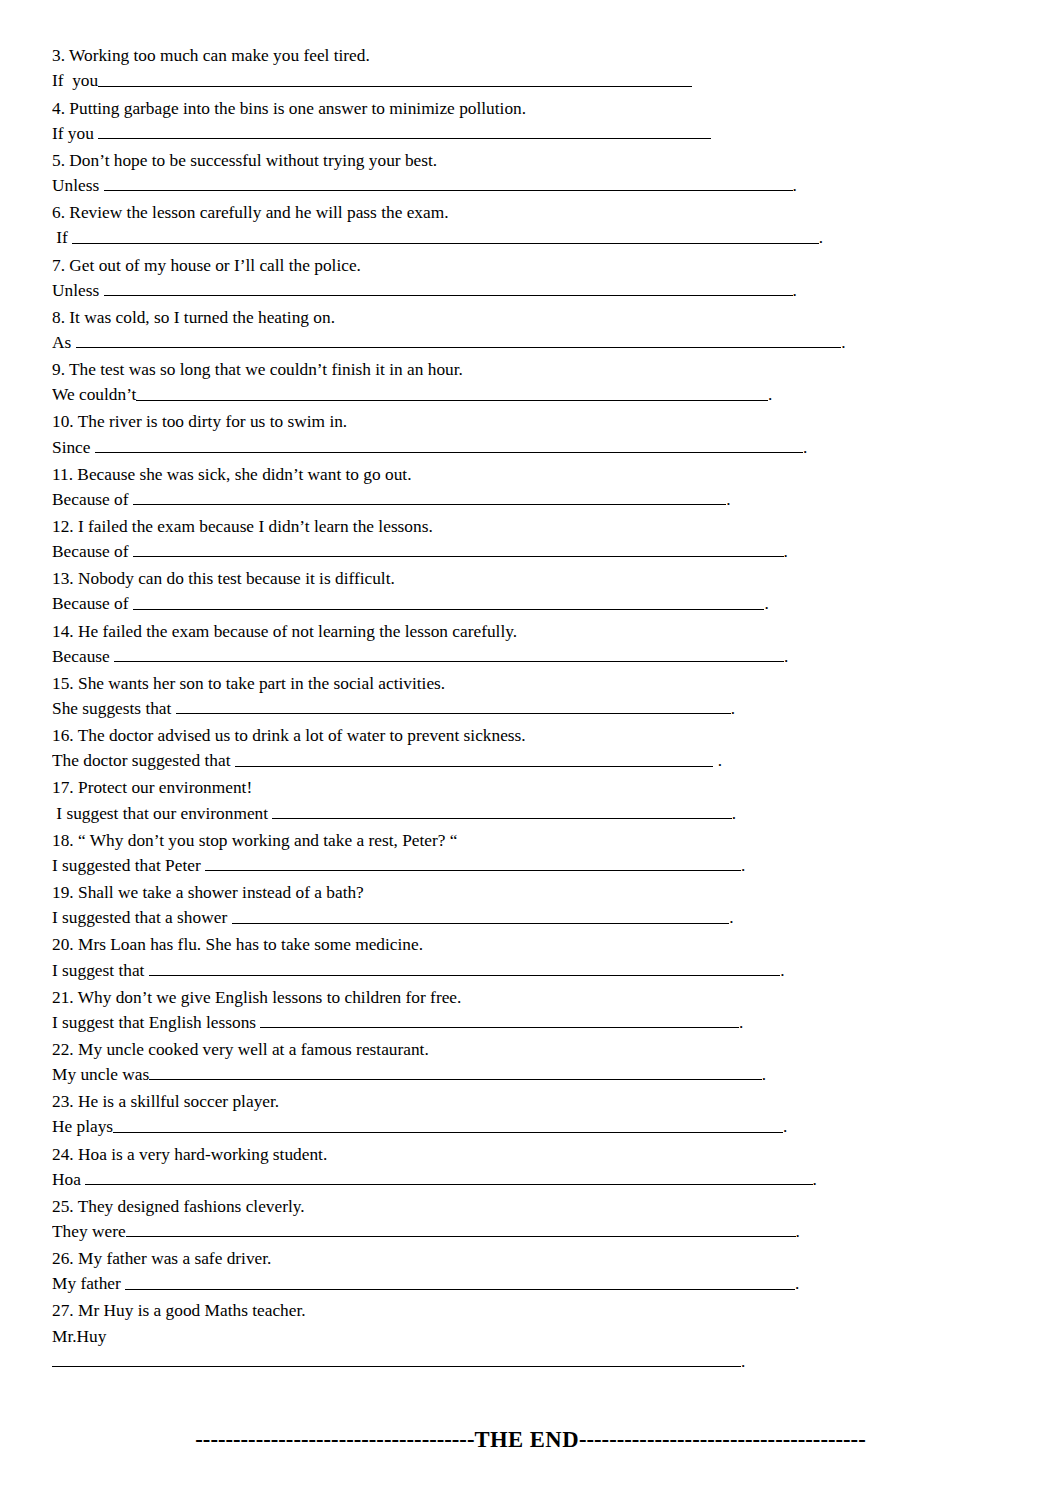3. Working too much can make you feel tired. If you
4. Putting garbage into the bins is one answer to minimize pollution. If you
5. Don’t hope to be successful without trying your best. Unless .
6. Review the lesson carefully and he will pass the exam. If .
7. Get out of my house or I’ll call the police. Unless .
8. It was cold, so I turned the heating on. As .
9. The test was so long that we couldn’t finish it in an hour. We couldn’t .
10. The river is too dirty for us to swim in. Since .
11. Because she was sick, she didn’t want to go out. Because of .
12. I failed the exam because I didn’t learn the lessons. Because of .
13. Nobody can do this test because it is difficult. Because of .
14. He failed the exam because of not learning the lesson carefully. Because .
15. She wants her son to take part in the social activities. She suggests that .
16. The doctor advised us to drink a lot of water to prevent sickness. The doctor suggested that .
17. Protect our environment! I suggest that our environment .
18. “ Why don’t you stop working and take a rest, Peter? “ I suggested that Peter .
19. Shall we take a shower instead of a bath? I suggested that a shower .
20. Mrs Loan has flu. She has to take some medicine. I suggest that .
21. Why don’t we give English lessons to children for free. I suggest that English lessons .
22. My uncle cooked very well at a famous restaurant. My uncle was .
23. He is a skillful soccer player. He plays .
24. Hoa is a very hard-working student. Hoa .
25. They designed fashions cleverly. They were .
26. My father was a safe driver. My father .
27. Mr Huy is a good Maths teacher. Mr.Huy .
-------------------------------------THE END--------------------------------------